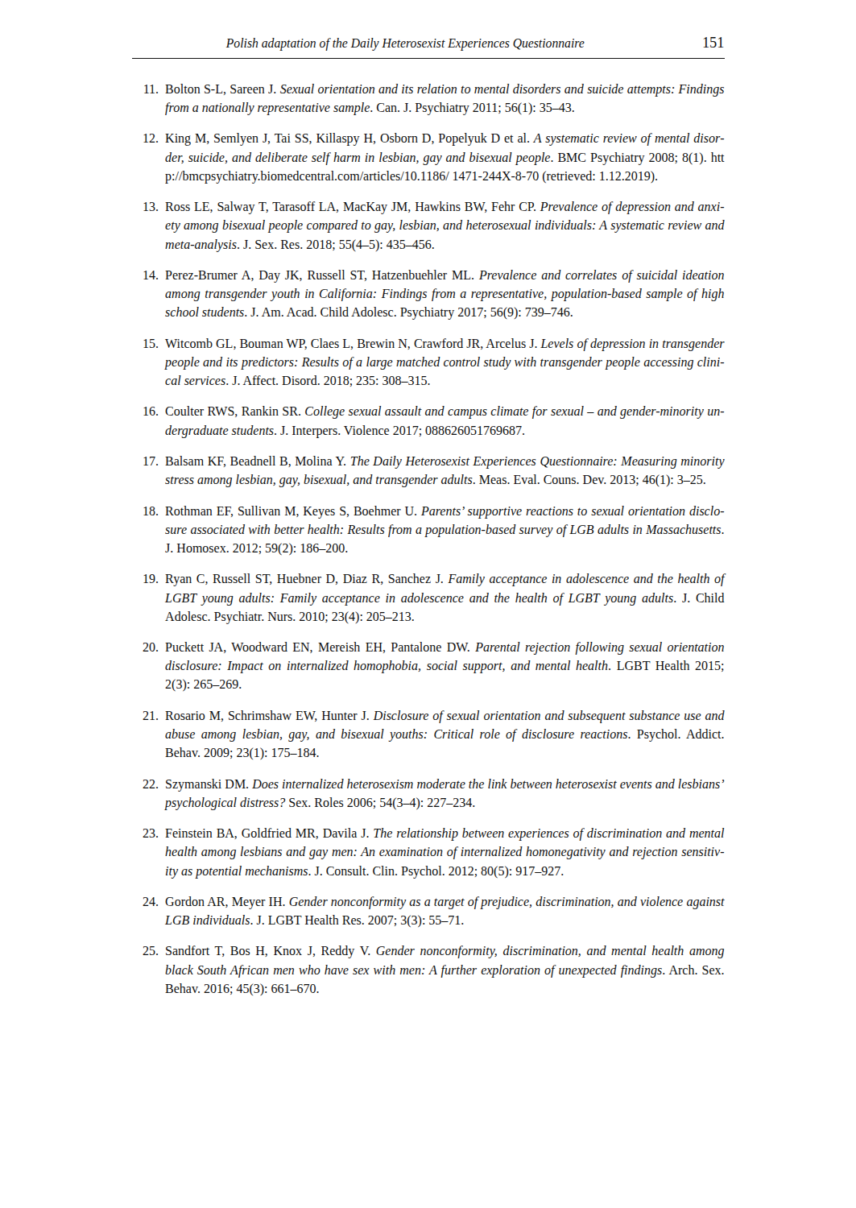Polish adaptation of the Daily Heterosexist Experiences Questionnaire 151
Bolton S-L, Sareen J. Sexual orientation and its relation to mental disorders and suicide attempts: Findings from a nationally representative sample. Can. J. Psychiatry 2011; 56(1): 35–43.
King M, Semlyen J, Tai SS, Killaspy H, Osborn D, Popelyuk D et al. A systematic review of mental disorder, suicide, and deliberate self harm in lesbian, gay and bisexual people. BMC Psychiatry 2008; 8(1). http://bmcpsychiatry.biomedcentral.com/articles/10.1186/ 1471-244X-8-70 (retrieved: 1.12.2019).
Ross LE, Salway T, Tarasoff LA, MacKay JM, Hawkins BW, Fehr CP. Prevalence of depression and anxiety among bisexual people compared to gay, lesbian, and heterosexual individuals: A systematic review and meta-analysis. J. Sex. Res. 2018; 55(4–5): 435–456.
Perez-Brumer A, Day JK, Russell ST, Hatzenbuehler ML. Prevalence and correlates of suicidal ideation among transgender youth in California: Findings from a representative, population-based sample of high school students. J. Am. Acad. Child Adolesc. Psychiatry 2017; 56(9): 739–746.
Witcomb GL, Bouman WP, Claes L, Brewin N, Crawford JR, Arcelus J. Levels of depression in transgender people and its predictors: Results of a large matched control study with transgender people accessing clinical services. J. Affect. Disord. 2018; 235: 308–315.
Coulter RWS, Rankin SR. College sexual assault and campus climate for sexual – and gender-minority undergraduate students. J. Interpers. Violence 2017; 088626051769687.
Balsam KF, Beadnell B, Molina Y. The Daily Heterosexist Experiences Questionnaire: Measuring minority stress among lesbian, gay, bisexual, and transgender adults. Meas. Eval. Couns. Dev. 2013; 46(1): 3–25.
Rothman EF, Sullivan M, Keyes S, Boehmer U. Parents’ supportive reactions to sexual orientation disclosure associated with better health: Results from a population-based survey of LGB adults in Massachusetts. J. Homosex. 2012; 59(2): 186–200.
Ryan C, Russell ST, Huebner D, Diaz R, Sanchez J. Family acceptance in adolescence and the health of LGBT young adults: Family acceptance in adolescence and the health of LGBT young adults. J. Child Adolesc. Psychiatr. Nurs. 2010; 23(4): 205–213.
Puckett JA, Woodward EN, Mereish EH, Pantalone DW. Parental rejection following sexual orientation disclosure: Impact on internalized homophobia, social support, and mental health. LGBT Health 2015; 2(3): 265–269.
Rosario M, Schrimshaw EW, Hunter J. Disclosure of sexual orientation and subsequent substance use and abuse among lesbian, gay, and bisexual youths: Critical role of disclosure reactions. Psychol. Addict. Behav. 2009; 23(1): 175–184.
Szymanski DM. Does internalized heterosexism moderate the link between heterosexist events and lesbians’ psychological distress? Sex. Roles 2006; 54(3–4): 227–234.
Feinstein BA, Goldfried MR, Davila J. The relationship between experiences of discrimination and mental health among lesbians and gay men: An examination of internalized homonegativity and rejection sensitivity as potential mechanisms. J. Consult. Clin. Psychol. 2012; 80(5): 917–927.
Gordon AR, Meyer IH. Gender nonconformity as a target of prejudice, discrimination, and violence against LGB individuals. J. LGBT Health Res. 2007; 3(3): 55–71.
Sandfort T, Bos H, Knox J, Reddy V. Gender nonconformity, discrimination, and mental health among black South African men who have sex with men: A further exploration of unexpected findings. Arch. Sex. Behav. 2016; 45(3): 661–670.